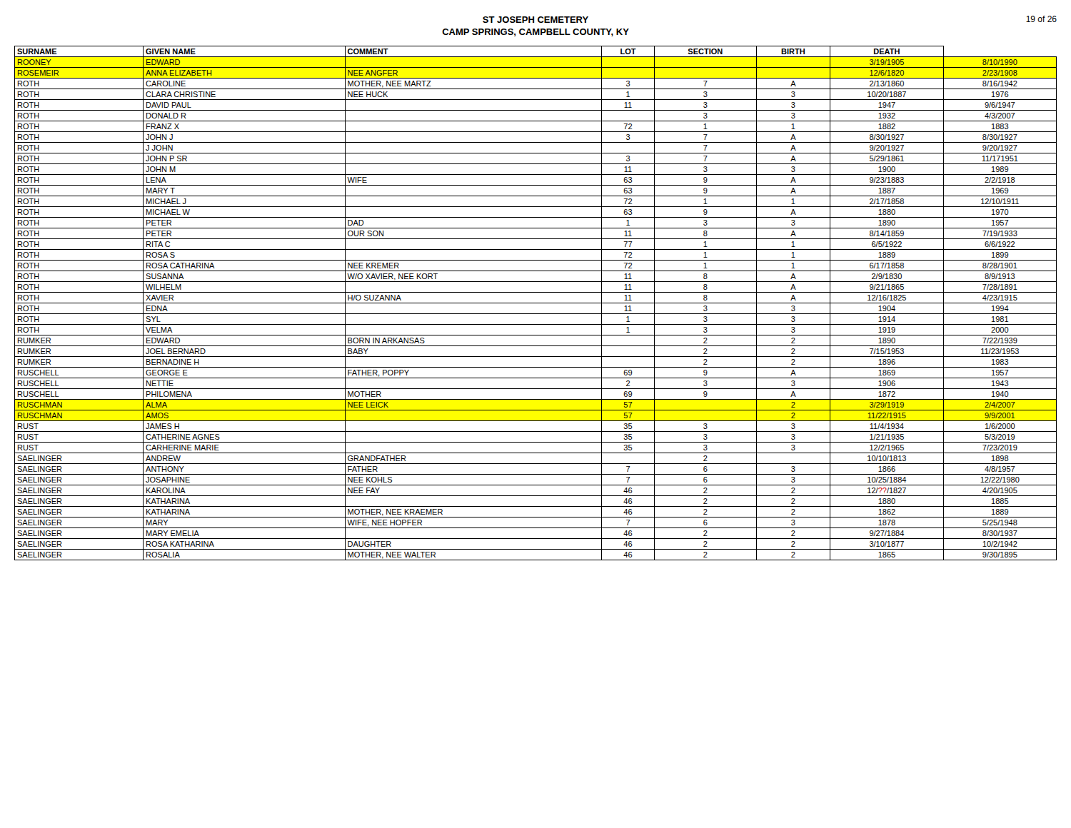19 of 26
ST JOSEPH CEMETERY
CAMP SPRINGS, CAMPBELL COUNTY, KY
| SURNAME | GIVEN NAME | COMMENT | LOT | SECTION | BIRTH | DEATH |
| --- | --- | --- | --- | --- | --- | --- |
| ROONEY | EDWARD | | | | | 3/19/1905 | 8/10/1990 |
| ROSEMEIR | ANNA ELIZABETH | NEE ANGFER | | | | 12/6/1820 | 2/23/1908 |
| ROTH | CAROLINE | MOTHER, NEE MARTZ | 3 | 7 | A | 2/13/1860 | 8/16/1942 |
| ROTH | CLARA CHRISTINE | NEE HUCK | 1 | 3 | 3 | 10/20/1887 | 1976 |
| ROTH | DAVID PAUL | | 11 | 3 | 3 | 1947 | 9/6/1947 |
| ROTH | DONALD R | | | 3 | 3 | 1932 | 4/3/2007 |
| ROTH | FRANZ X | | 72 | 1 | 1 | 1882 | 1883 |
| ROTH | JOHN J | | 3 | 7 | A | 8/30/1927 | 8/30/1927 |
| ROTH | J JOHN | | | 7 | A | 9/20/1927 | 9/20/1927 |
| ROTH | JOHN P SR | | 3 | 7 | A | 5/29/1861 | 11/171951 |
| ROTH | JOHN M | | 11 | 3 | 3 | 1900 | 1989 |
| ROTH | LENA | WIFE | 63 | 9 | A | 9/23/1883 | 2/2/1918 |
| ROTH | MARY T | | 63 | 9 | A | 1887 | 1969 |
| ROTH | MICHAEL J | | 72 | 1 | 1 | 2/17/1858 | 12/10/1911 |
| ROTH | MICHAEL W | | 63 | 9 | A | 1880 | 1970 |
| ROTH | PETER | DAD | 1 | 3 | 3 | 1890 | 1957 |
| ROTH | PETER | OUR SON | 11 | 8 | A | 8/14/1859 | 7/19/1933 |
| ROTH | RITA C | | 77 | 1 | 1 | 6/5/1922 | 6/6/1922 |
| ROTH | ROSA S | | 72 | 1 | 1 | 1889 | 1899 |
| ROTH | ROSA CATHARINA | NEE KREMER | 72 | 1 | 1 | 6/17/1858 | 8/28/1901 |
| ROTH | SUSANNA | W/O XAVIER, NEE KORT | 11 | 8 | A | 2/9/1830 | 8/9/1913 |
| ROTH | WILHELM | | 11 | 8 | A | 9/21/1865 | 7/28/1891 |
| ROTH | XAVIER | H/O SUZANNA | 11 | 8 | A | 12/16/1825 | 4/23/1915 |
| ROTH | EDNA | | 11 | 3 | 3 | 1904 | 1994 |
| ROTH | SYL | | 1 | 3 | 3 | 1914 | 1981 |
| ROTH | VELMA | | 1 | 3 | 3 | 1919 | 2000 |
| RUMKER | EDWARD | BORN IN ARKANSAS | | 2 | 2 | 1890 | 7/22/1939 |
| RUMKER | JOEL BERNARD | BABY | | 2 | 2 | 7/15/1953 | 11/23/1953 |
| RUMKER | BERNADINE H | | | 2 | 2 | 1896 | 1983 |
| RUSCHELL | GEORGE E | FATHER, POPPY | 69 | 9 | A | 1869 | 1957 |
| RUSCHELL | NETTIE | | 2 | 3 | 3 | 1906 | 1943 |
| RUSCHELL | PHILOMENA | MOTHER | 69 | 9 | A | 1872 | 1940 |
| RUSCHMAN | ALMA | NEE LEICK | 57 | | 2 | 3/29/1919 | 2/4/2007 |
| RUSCHMAN | AMOS | | 57 | | 2 | 11/22/1915 | 9/9/2001 |
| RUST | JAMES H | | 35 | 3 | 3 | 11/4/1934 | 1/6/2000 |
| RUST | CATHERINE AGNES | | 35 | 3 | 3 | 1/21/1935 | 5/3/2019 |
| RUST | CARHERINE MARIE | | 35 | 3 | 3 | 12/2/1965 | 7/23/2019 |
| SAELINGER | ANDREW | GRANDFATHER | | 2 | | 10/10/1813 | 1898 |
| SAELINGER | ANTHONY | FATHER | 7 | 6 | 3 | 1866 | 4/8/1957 |
| SAELINGER | JOSAPHINE | NEE KOHLS | 7 | 6 | 3 | 10/25/1884 | 12/22/1980 |
| SAELINGER | KAROLINA | NEE FAY | 46 | 2 | 2 | 12/ ?? /1827 | 4/20/1905 |
| SAELINGER | KATHARINA | | 46 | 2 | 2 | 1880 | 1885 |
| SAELINGER | KATHARINA | MOTHER, NEE KRAEMER | 46 | 2 | 2 | 1862 | 1889 |
| SAELINGER | MARY | WIFE, NEE HOPFER | 7 | 6 | 3 | 1878 | 5/25/1948 |
| SAELINGER | MARY EMELIA | | 46 | 2 | 2 | 9/27/1884 | 8/30/1937 |
| SAELINGER | ROSA KATHARINA | DAUGHTER | 46 | 2 | 2 | 3/10/1877 | 10/2/1942 |
| SAELINGER | ROSALIA | MOTHER, NEE WALTER | 46 | 2 | 2 | 1865 | 9/30/1895 |